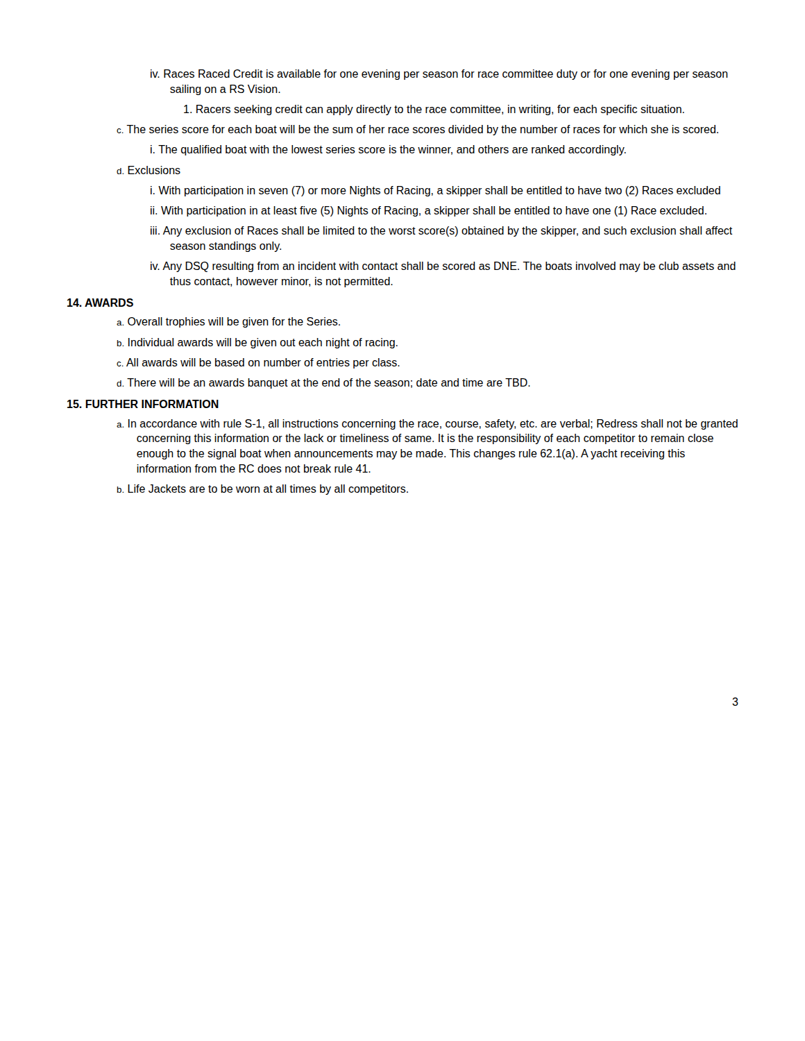iv. Races Raced Credit is available for one evening per season for race committee duty or for one evening per season sailing on a RS Vision.
1. Racers seeking credit can apply directly to the race committee, in writing, for each specific situation.
c. The series score for each boat will be the sum of her race scores divided by the number of races for which she is scored.
i. The qualified boat with the lowest series score is the winner, and others are ranked accordingly.
d. Exclusions
i. With participation in seven (7) or more Nights of Racing, a skipper shall be entitled to have two (2) Races excluded
ii. With participation in at least five (5) Nights of Racing, a skipper shall be entitled to have one (1) Race excluded.
iii. Any exclusion of Races shall be limited to the worst score(s) obtained by the skipper, and such exclusion shall affect season standings only.
iv. Any DSQ resulting from an incident with contact shall be scored as DNE. The boats involved may be club assets and thus contact, however minor, is not permitted.
14. AWARDS
a. Overall trophies will be given for the Series.
b. Individual awards will be given out each night of racing.
c. All awards will be based on number of entries per class.
d. There will be an awards banquet at the end of the season; date and time are TBD.
15. FURTHER INFORMATION
a. In accordance with rule S-1, all instructions concerning the race, course, safety, etc. are verbal; Redress shall not be granted concerning this information or the lack or timeliness of same. It is the responsibility of each competitor to remain close enough to the signal boat when announcements may be made. This changes rule 62.1(a). A yacht receiving this information from the RC does not break rule 41.
b. Life Jackets are to be worn at all times by all competitors.
3